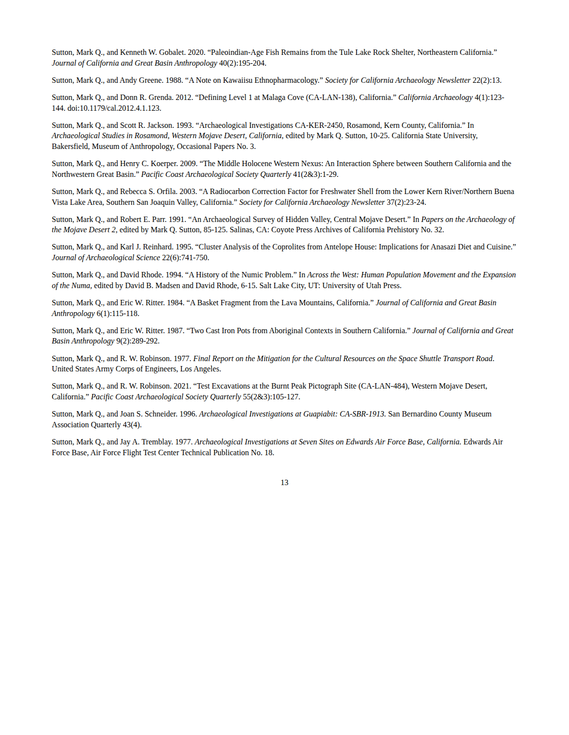Sutton, Mark Q., and Kenneth W. Gobalet. 2020. “Paleoindian-Age Fish Remains from the Tule Lake Rock Shelter, Northeastern California.” Journal of California and Great Basin Anthropology 40(2):195-204.
Sutton, Mark Q., and Andy Greene. 1988. “A Note on Kawaiisu Ethnopharmacology.” Society for California Archaeology Newsletter 22(2):13.
Sutton, Mark Q., and Donn R. Grenda. 2012. “Defining Level 1 at Malaga Cove (CA-LAN-138), California.” California Archaeology 4(1):123-144. doi:10.1179/cal.2012.4.1.123.
Sutton, Mark Q., and Scott R. Jackson. 1993. “Archaeological Investigations CA-KER-2450, Rosamond, Kern County, California.” In Archaeological Studies in Rosamond, Western Mojave Desert, California, edited by Mark Q. Sutton, 10-25. California State University, Bakersfield, Museum of Anthropology, Occasional Papers No. 3.
Sutton, Mark Q., and Henry C. Koerper. 2009. “The Middle Holocene Western Nexus: An Interaction Sphere between Southern California and the Northwestern Great Basin.” Pacific Coast Archaeological Society Quarterly 41(2&3):1-29.
Sutton, Mark Q., and Rebecca S. Orfila. 2003. “A Radiocarbon Correction Factor for Freshwater Shell from the Lower Kern River/Northern Buena Vista Lake Area, Southern San Joaquin Valley, California.” Society for California Archaeology Newsletter 37(2):23-24.
Sutton, Mark Q., and Robert E. Parr. 1991. “An Archaeological Survey of Hidden Valley, Central Mojave Desert.” In Papers on the Archaeology of the Mojave Desert 2, edited by Mark Q. Sutton, 85-125. Salinas, CA: Coyote Press Archives of California Prehistory No. 32.
Sutton, Mark Q., and Karl J. Reinhard. 1995. “Cluster Analysis of the Coprolites from Antelope House: Implications for Anasazi Diet and Cuisine.” Journal of Archaeological Science 22(6):741-750.
Sutton, Mark Q., and David Rhode. 1994. “A History of the Numic Problem.” In Across the West: Human Population Movement and the Expansion of the Numa, edited by David B. Madsen and David Rhode, 6-15. Salt Lake City, UT: University of Utah Press.
Sutton, Mark Q., and Eric W. Ritter. 1984. “A Basket Fragment from the Lava Mountains, California.” Journal of California and Great Basin Anthropology 6(1):115-118.
Sutton, Mark Q., and Eric W. Ritter. 1987. “Two Cast Iron Pots from Aboriginal Contexts in Southern California.” Journal of California and Great Basin Anthropology 9(2):289-292.
Sutton, Mark Q., and R. W. Robinson. 1977. Final Report on the Mitigation for the Cultural Resources on the Space Shuttle Transport Road. United States Army Corps of Engineers, Los Angeles.
Sutton, Mark Q., and R. W. Robinson. 2021. “Test Excavations at the Burnt Peak Pictograph Site (CA-LAN-484), Western Mojave Desert, California.” Pacific Coast Archaeological Society Quarterly 55(2&3):105-127.
Sutton, Mark Q., and Joan S. Schneider. 1996. Archaeological Investigations at Guapiabit: CA-SBR-1913. San Bernardino County Museum Association Quarterly 43(4).
Sutton, Mark Q., and Jay A. Tremblay. 1977. Archaeological Investigations at Seven Sites on Edwards Air Force Base, California. Edwards Air Force Base, Air Force Flight Test Center Technical Publication No. 18.
13